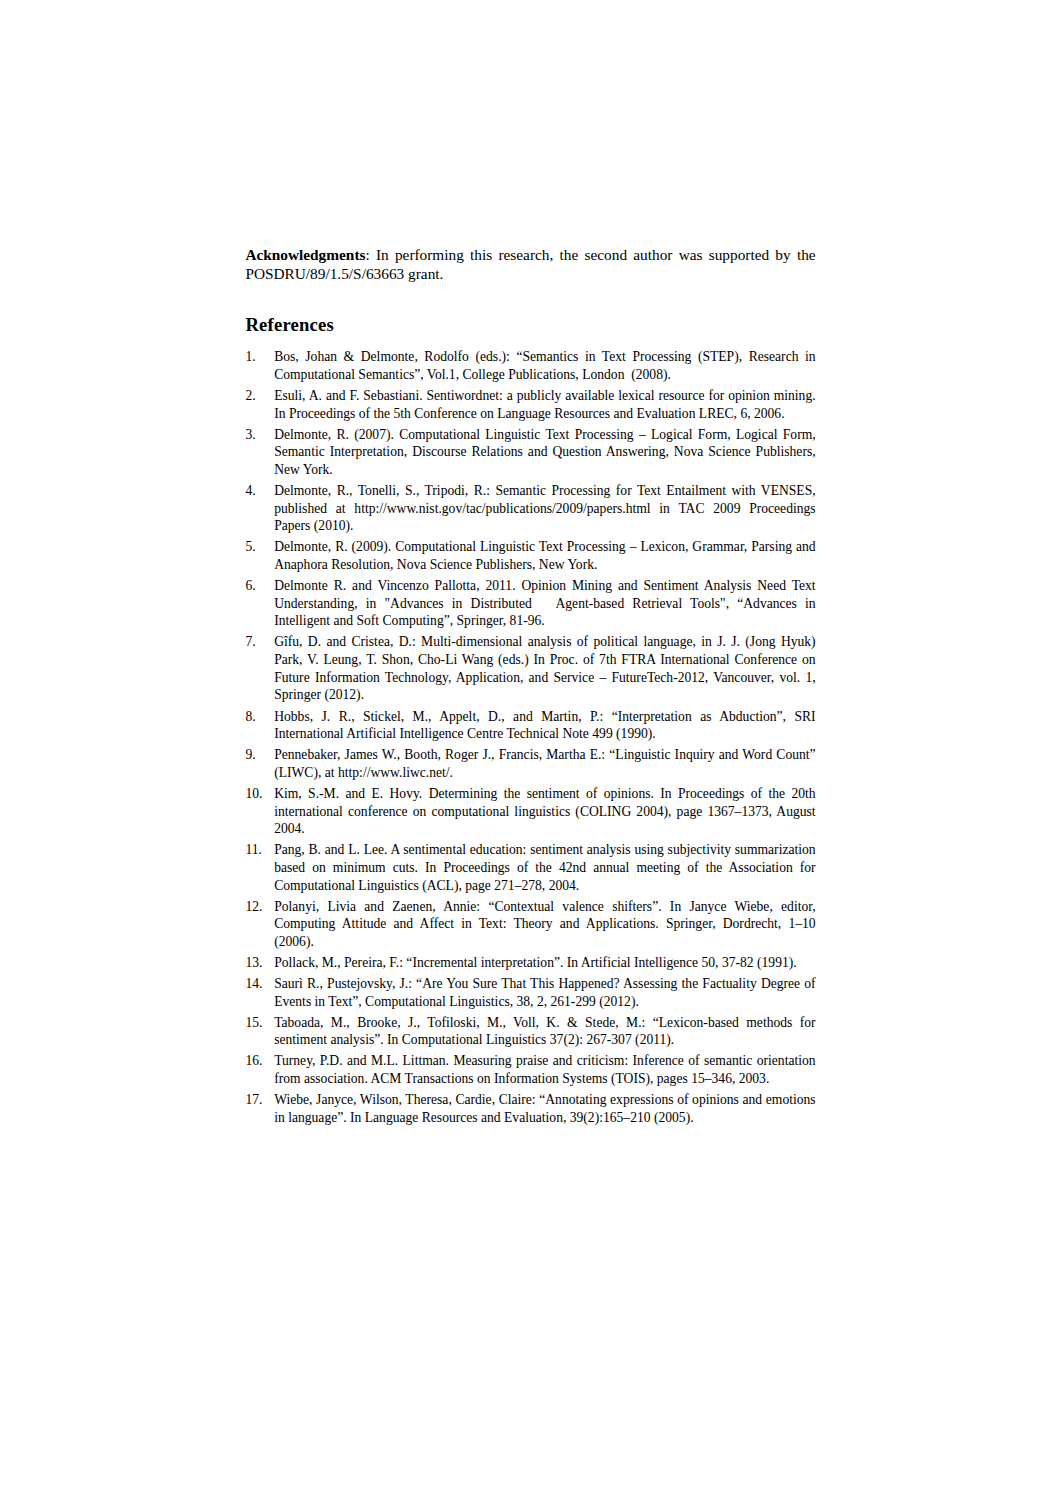Acknowledgments: In performing this research, the second author was supported by the POSDRU/89/1.5/S/63663 grant.
References
Bos, Johan & Delmonte, Rodolfo (eds.): “Semantics in Text Processing (STEP), Research in Computational Semantics”, Vol.1, College Publications, London (2008).
Esuli, A. and F. Sebastiani. Sentiwordnet: a publicly available lexical resource for opinion mining. In Proceedings of the 5th Conference on Language Resources and Evaluation LREC, 6, 2006.
Delmonte, R. (2007). Computational Linguistic Text Processing – Logical Form, Logical Form, Semantic Interpretation, Discourse Relations and Question Answering, Nova Science Publishers, New York.
Delmonte, R., Tonelli, S., Tripodi, R.: Semantic Processing for Text Entailment with VENSES, published at http://www.nist.gov/tac/publications/2009/papers.html in TAC 2009 Proceedings Papers (2010).
Delmonte, R. (2009). Computational Linguistic Text Processing – Lexicon, Grammar, Parsing and Anaphora Resolution, Nova Science Publishers, New York.
Delmonte R. and Vincenzo Pallotta, 2011. Opinion Mining and Sentiment Analysis Need Text Understanding, in "Advances in Distributed Agent-based Retrieval Tools", “Advances in Intelligent and Soft Computing”, Springer, 81-96.
Gîfu, D. and Cristea, D.: Multi-dimensional analysis of political language, in J. J. (Jong Hyuk) Park, V. Leung, T. Shon, Cho-Li Wang (eds.) In Proc. of 7th FTRA International Conference on Future Information Technology, Application, and Service – FutureTech-2012, Vancouver, vol. 1, Springer (2012).
Hobbs, J. R., Stickel, M., Appelt, D., and Martin, P.: “Interpretation as Abduction”, SRI International Artificial Intelligence Centre Technical Note 499 (1990).
Pennebaker, James W., Booth, Roger J., Francis, Martha E.: “Linguistic Inquiry and Word Count” (LIWC), at http://www.liwc.net/.
Kim, S.-M. and E. Hovy. Determining the sentiment of opinions. In Proceedings of the 20th international conference on computational linguistics (COLING 2004), page 1367–1373, August 2004.
Pang, B. and L. Lee. A sentimental education: sentiment analysis using subjectivity summarization based on minimum cuts. In Proceedings of the 42nd annual meeting of the Association for Computational Linguistics (ACL), page 271–278, 2004.
Polanyi, Livia and Zaenen, Annie: “Contextual valence shifters”. In Janyce Wiebe, editor, Computing Attitude and Affect in Text: Theory and Applications. Springer, Dordrecht, 1–10 (2006).
Pollack, M., Pereira, F.: “Incremental interpretation”. In Artificial Intelligence 50, 37-82 (1991).
Saurì R., Pustejovsky, J.: “Are You Sure That This Happened? Assessing the Factuality Degree of Events in Text”, Computational Linguistics, 38, 2, 261-299 (2012).
Taboada, M., Brooke, J., Tofiloski, M., Voll, K. & Stede, M.: “Lexicon-based methods for sentiment analysis”. In Computational Linguistics 37(2): 267-307 (2011).
Turney, P.D. and M.L. Littman. Measuring praise and criticism: Inference of semantic orientation from association. ACM Transactions on Information Systems (TOIS), pages 15–346, 2003.
Wiebe, Janyce, Wilson, Theresa, Cardie, Claire: “Annotating expressions of opinions and emotions in language”. In Language Resources and Evaluation, 39(2):165–210 (2005).